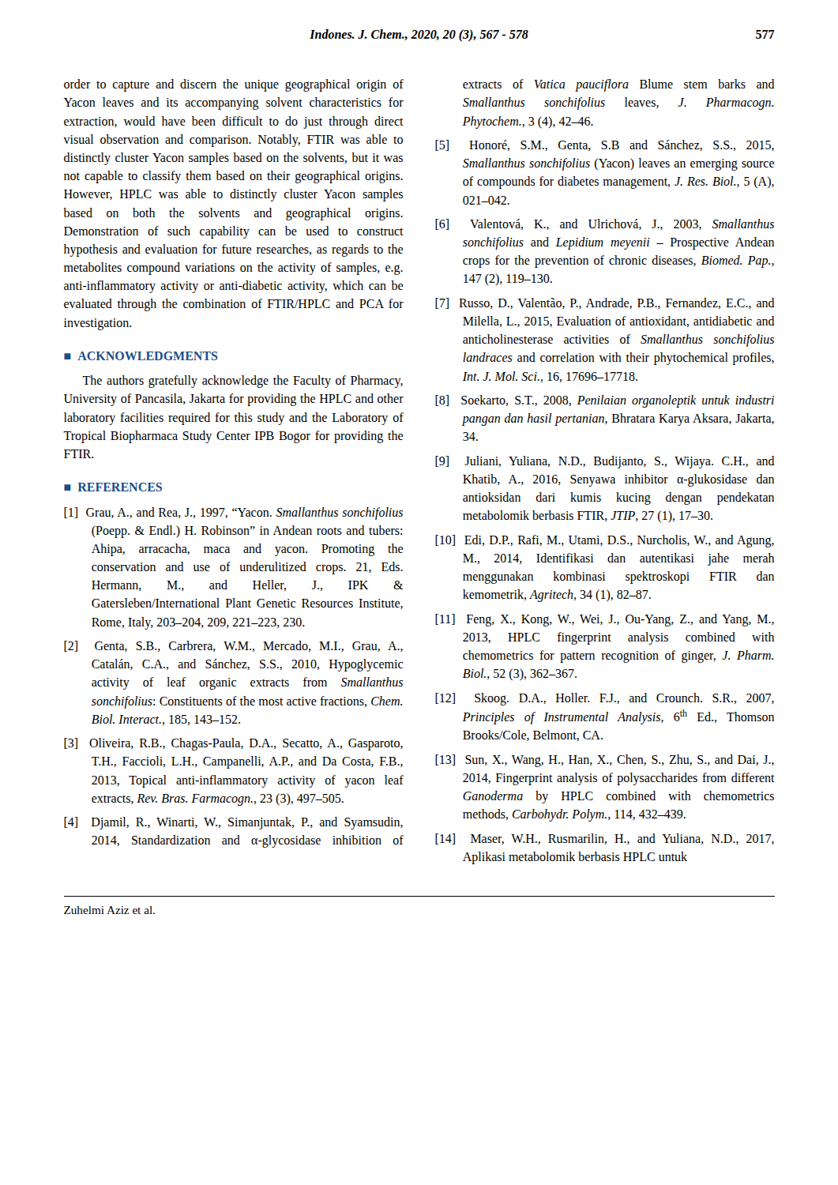Indones. J. Chem., 2020, 20 (3), 567 - 578 577
order to capture and discern the unique geographical origin of Yacon leaves and its accompanying solvent characteristics for extraction, would have been difficult to do just through direct visual observation and comparison. Notably, FTIR was able to distinctly cluster Yacon samples based on the solvents, but it was not capable to classify them based on their geographical origins. However, HPLC was able to distinctly cluster Yacon samples based on both the solvents and geographical origins. Demonstration of such capability can be used to construct hypothesis and evaluation for future researches, as regards to the metabolites compound variations on the activity of samples, e.g. anti-inflammatory activity or anti-diabetic activity, which can be evaluated through the combination of FTIR/HPLC and PCA for investigation.
ACKNOWLEDGMENTS
The authors gratefully acknowledge the Faculty of Pharmacy, University of Pancasila, Jakarta for providing the HPLC and other laboratory facilities required for this study and the Laboratory of Tropical Biopharmaca Study Center IPB Bogor for providing the FTIR.
REFERENCES
Grau, A., and Rea, J., 1997, “Yacon. Smallanthus sonchifolius (Poepp. & Endl.) H. Robinson” in Andean roots and tubers: Ahipa, arracacha, maca and yacon. Promoting the conservation and use of underulitized crops. 21, Eds. Hermann, M., and Heller, J., IPK & Gatersleben/International Plant Genetic Resources Institute, Rome, Italy, 203–204, 209, 221–223, 230.
Genta, S.B., Carbrera, W.M., Mercado, M.I., Grau, A., Catalán, C.A., and Sánchez, S.S., 2010, Hypoglycemic activity of leaf organic extracts from Smallanthus sonchifolius: Constituents of the most active fractions, Chem. Biol. Interact., 185, 143–152.
Oliveira, R.B., Chagas-Paula, D.A., Secatto, A., Gasparoto, T.H., Faccioli, L.H., Campanelli, A.P., and Da Costa, F.B., 2013, Topical anti-inflammatory activity of yacon leaf extracts, Rev. Bras. Farmacogn., 23 (3), 497–505.
Djamil, R., Winarti, W., Simanjuntak, P., and Syamsudin, 2014, Standardization and α-glycosidase inhibition of extracts of Vatica pauciflora Blume stem barks and Smallanthus sonchifolius leaves, J. Pharmacogn. Phytochem., 3 (4), 42–46.
Honoré, S.M., Genta, S.B and Sánchez, S.S., 2015, Smallanthus sonchifolius (Yacon) leaves an emerging source of compounds for diabetes management, J. Res. Biol., 5 (A), 021–042.
Valentová, K., and Ulrichová, J., 2003, Smallanthus sonchifolius and Lepidium meyenii – Prospective Andean crops for the prevention of chronic diseases, Biomed. Pap., 147 (2), 119–130.
Russo, D., Valentão, P., Andrade, P.B., Fernandez, E.C., and Milella, L., 2015, Evaluation of antioxidant, antidiabetic and anticholinesterase activities of Smallanthus sonchifolius landraces and correlation with their phytochemical profiles, Int. J. Mol. Sci., 16, 17696–17718.
Soekarto, S.T., 2008, Penilaian organoleptik untuk industri pangan dan hasil pertanian, Bhratara Karya Aksara, Jakarta, 34.
Juliani, Yuliana, N.D., Budijanto, S., Wijaya. C.H., and Khatib, A., 2016, Senyawa inhibitor α-glukosidase dan antioksidan dari kumis kucing dengan pendekatan metabolomik berbasis FTIR, JTIP, 27 (1), 17–30.
Edi, D.P., Rafi, M., Utami, D.S., Nurcholis, W., and Agung, M., 2014, Identifikasi dan autentikasi jahe merah menggunakan kombinasi spektroskopi FTIR dan kemometrik, Agritech, 34 (1), 82–87.
Feng, X., Kong, W., Wei, J., Ou-Yang, Z., and Yang, M., 2013, HPLC fingerprint analysis combined with chemometrics for pattern recognition of ginger, J. Pharm. Biol., 52 (3), 362–367.
Skoog. D.A., Holler. F.J., and Crounch. S.R., 2007, Principles of Instrumental Analysis, 6th Ed., Thomson Brooks/Cole, Belmont, CA.
Sun, X., Wang, H., Han, X., Chen, S., Zhu, S., and Dai, J., 2014, Fingerprint analysis of polysaccharides from different Ganoderma by HPLC combined with chemometrics methods, Carbohydr. Polym., 114, 432–439.
Maser, W.H., Rusmarilin, H., and Yuliana, N.D., 2017, Aplikasi metabolomik berbasis HPLC untuk
Zuhelmi Aziz et al.